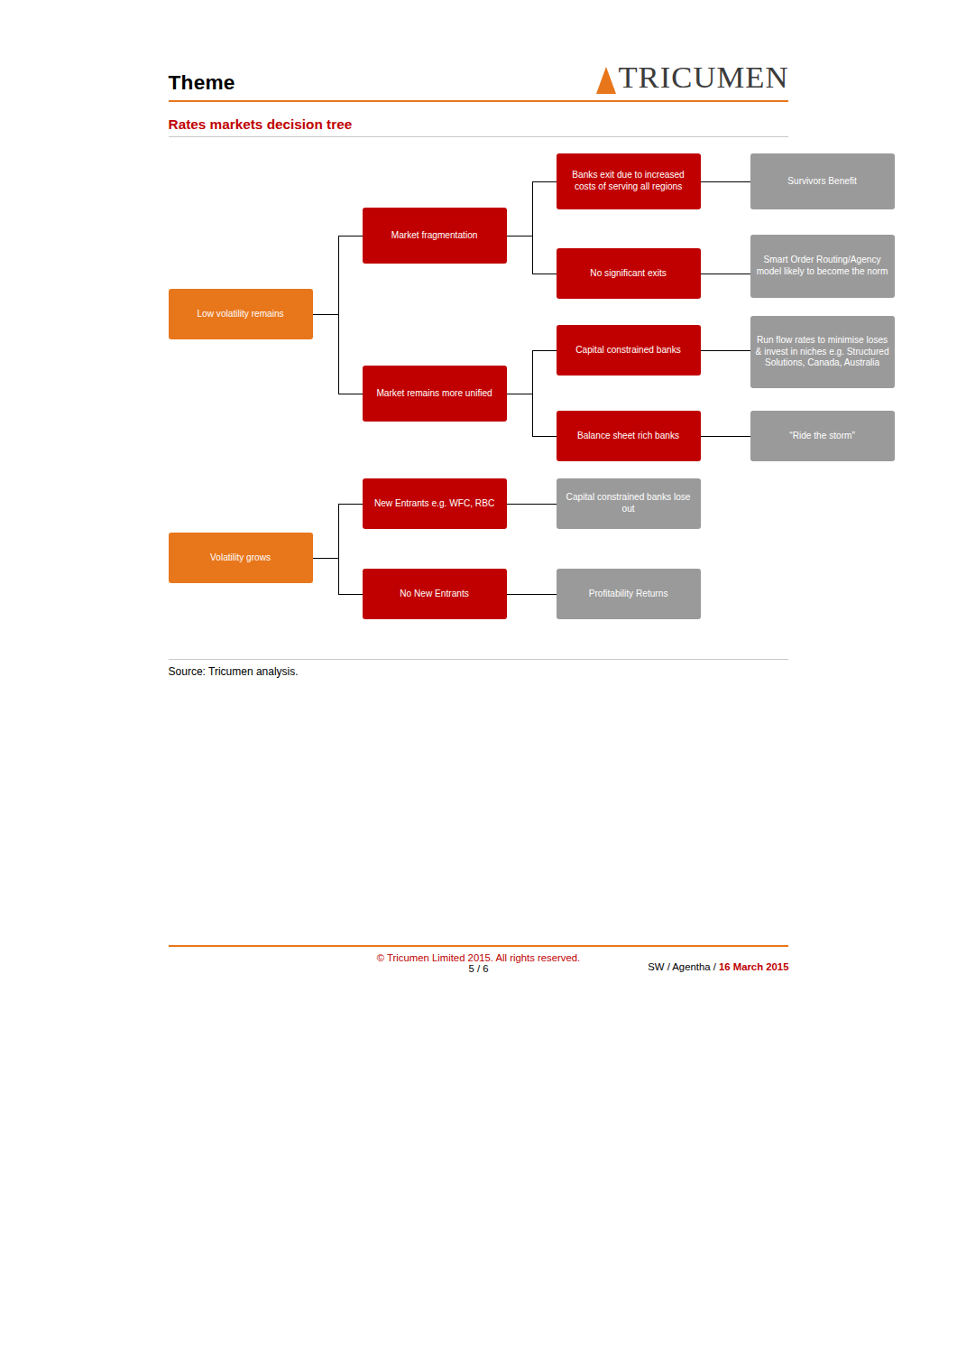Theme
TRICUMEN
Rates markets decision tree
Low volatility remains
Volatility grows
Market fragmentation
Market remains more unified
New Entrants e.g. WFC, RBC
No New Entrants
Banks exit due to increased costs of serving all regions
No significant exits
Capital constrained banks
Balance sheet rich banks
Capital constrained banks lose out
Profitability Returns
Survivors Benefit
Smart Order Routing/Agency model likely to become the norm
Run flow rates to minimise loses & invest in niches e.g. Structured Solutions, Canada, Australia
“Ride the storm”
Source: Tricumen analysis.
© Tricumen Limited 2015. All rights reserved.
5 / 6
SW / Agentha / 16 March 2015